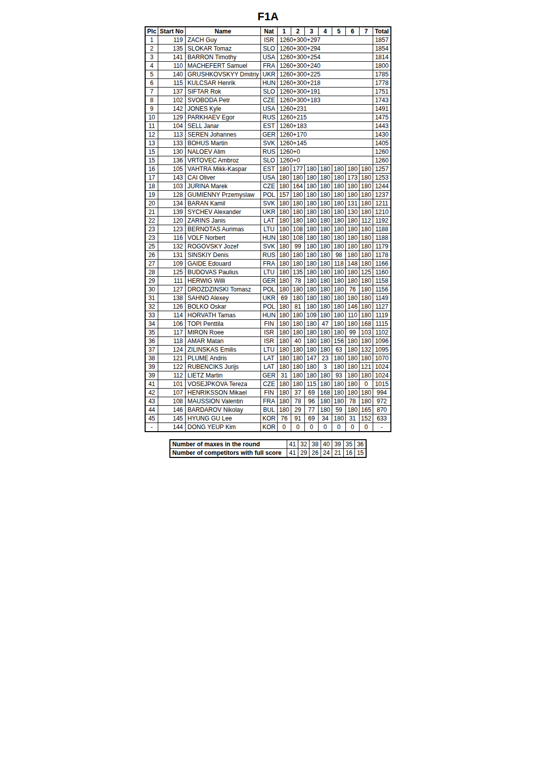F1A
| Plc | Start No | Name | Nat | 1 | 2 | 3 | 4 | 5 | 6 | 7 | Total |
| --- | --- | --- | --- | --- | --- | --- | --- | --- | --- | --- | --- |
| 1 | 119 | ZACH Guy | ISR | 1260+300+297 | 1857 |
| 2 | 135 | SLOKAR Tomaz | SLO | 1260+300+294 | 1854 |
| 3 | 141 | BARRON Timothy | USA | 1260+300+254 | 1814 |
| 4 | 110 | MACHEFERT Samuel | FRA | 1260+300+240 | 1800 |
| 5 | 140 | GRUSHKOVSKYY Dmitriy | UKR | 1260+300+225 | 1785 |
| 6 | 115 | KULCSAR Henrik | HUN | 1260+300+218 | 1778 |
| 7 | 137 | SIFTAR Rok | SLO | 1260+300+191 | 1751 |
| 8 | 102 | SVOBODA Petr | CZE | 1260+300+183 | 1743 |
| 9 | 142 | JONES Kyle | USA | 1260+231 | 1491 |
| 10 | 129 | PARKHAEV Egor | RUS | 1260+215 | 1475 |
| 11 | 104 | SELL Janar | EST | 1260+183 | 1443 |
| 12 | 113 | SEREN Johannes | GER | 1260+170 | 1430 |
| 13 | 133 | BOHUS Martin | SVK | 1260+145 | 1405 |
| 15 | 130 | NALOEV Alim | RUS | 1260+0 | 1260 |
| 15 | 136 | VRTOVEC Ambroz | SLO | 1260+0 | 1260 |
| 16 | 105 | VAHTRA Mikk-Kaspar | EST | 180 | 177 | 180 | 180 | 180 | 180 | 180 | 1257 |
| 17 | 143 | CAI Oliver | USA | 180 | 180 | 180 | 180 | 180 | 173 | 180 | 1253 |
| 18 | 103 | JURINA Marek | CZE | 180 | 164 | 180 | 180 | 180 | 180 | 180 | 1244 |
| 19 | 128 | GUMIENNY Przemyslaw | POL | 157 | 180 | 180 | 180 | 180 | 180 | 180 | 1237 |
| 20 | 134 | BARAN Kamil | SVK | 180 | 180 | 180 | 180 | 180 | 131 | 180 | 1211 |
| 21 | 139 | SYCHEV Alexander | UKR | 180 | 180 | 180 | 180 | 180 | 130 | 180 | 1210 |
| 22 | 120 | ZARINS Janis | LAT | 180 | 180 | 180 | 180 | 180 | 180 | 112 | 1192 |
| 23 | 123 | BERNOTAS Aurimas | LTU | 180 | 108 | 180 | 180 | 180 | 180 | 180 | 1188 |
| 23 | 116 | VOLF Norbert | HUN | 180 | 108 | 180 | 180 | 180 | 180 | 180 | 1188 |
| 25 | 132 | ROGOVSKY Jozef | SVK | 180 | 99 | 180 | 180 | 180 | 180 | 180 | 1179 |
| 26 | 131 | SINSKIY Denis | RUS | 180 | 180 | 180 | 180 | 98 | 180 | 180 | 1178 |
| 27 | 109 | GAIDE Edouard | FRA | 180 | 180 | 180 | 180 | 118 | 148 | 180 | 1166 |
| 28 | 125 | BUDOVAS Paulius | LTU | 180 | 135 | 180 | 180 | 180 | 180 | 125 | 1160 |
| 29 | 111 | HERWIG Willi | GER | 180 | 78 | 180 | 180 | 180 | 180 | 180 | 1158 |
| 30 | 127 | DROZDZINSKI Tomasz | POL | 180 | 180 | 180 | 180 | 180 | 76 | 180 | 1156 |
| 31 | 138 | SAHNO Alexey | UKR | 69 | 180 | 180 | 180 | 180 | 180 | 180 | 1149 |
| 32 | 126 | BOLKO Oskar | POL | 180 | 81 | 180 | 180 | 180 | 146 | 180 | 1127 |
| 33 | 114 | HORVATH Tamas | HUN | 180 | 180 | 109 | 180 | 180 | 110 | 180 | 1119 |
| 34 | 106 | TOPI Penttila | FIN | 180 | 180 | 180 | 47 | 180 | 180 | 168 | 1115 |
| 35 | 117 | MIRON Roee | ISR | 180 | 180 | 180 | 180 | 180 | 99 | 103 | 1102 |
| 36 | 118 | AMAR Matan | ISR | 180 | 40 | 180 | 180 | 156 | 180 | 180 | 1096 |
| 37 | 124 | ZILINSKAS Emilis | LTU | 180 | 180 | 180 | 180 | 63 | 180 | 132 | 1095 |
| 38 | 121 | PLUME Andris | LAT | 180 | 180 | 147 | 23 | 180 | 180 | 180 | 1070 |
| 39 | 122 | RUBENCIKS Jurijs | LAT | 180 | 180 | 180 | 3 | 180 | 180 | 121 | 1024 |
| 39 | 112 | LIETZ Martin | GER | 31 | 180 | 180 | 180 | 93 | 180 | 180 | 1024 |
| 41 | 101 | VOSEJPKOVA Tereza | CZE | 180 | 180 | 115 | 180 | 180 | 180 | 0 | 1015 |
| 42 | 107 | HENRIKSSON Mikael | FIN | 180 | 37 | 69 | 168 | 180 | 180 | 180 | 994 |
| 43 | 108 | MAUSSION Valentin | FRA | 180 | 78 | 96 | 180 | 180 | 78 | 180 | 972 |
| 44 | 146 | BARDAROV Nikolay | BUL | 180 | 29 | 77 | 180 | 59 | 180 | 165 | 870 |
| 45 | 145 | HYUNG GU Lee | KOR | 76 | 91 | 69 | 34 | 180 | 31 | 152 | 633 |
| - | 144 | DONG YEUP Kim | KOR | 0 | 0 | 0 | 0 | 0 | 0 | 0 | - |
| Number of maxes in the round | 41 | 32 | 38 | 40 | 39 | 35 | 36 |
| Number of competitors with full score | 41 | 29 | 26 | 24 | 21 | 16 | 15 |